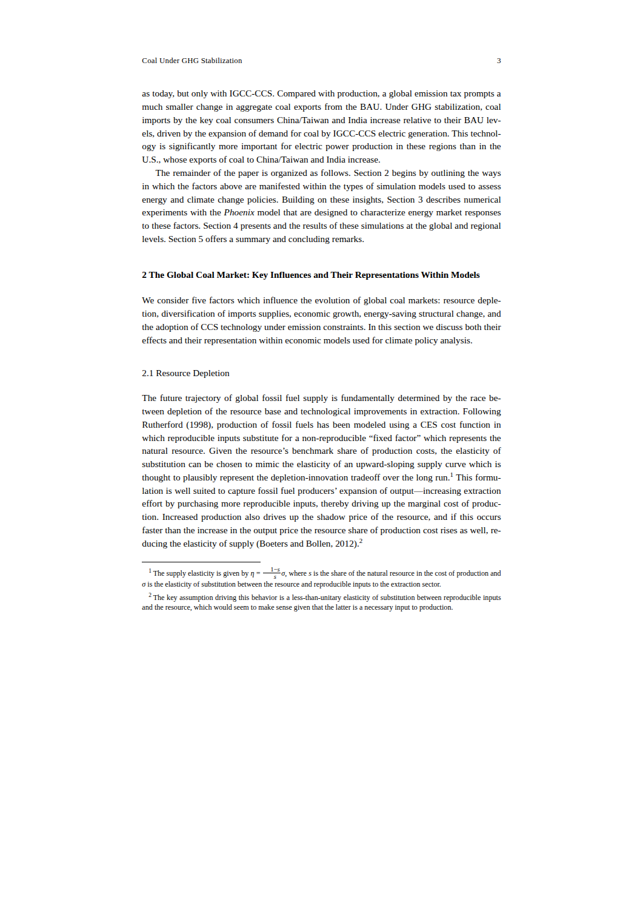Coal Under GHG Stabilization 3
as today, but only with IGCC-CCS. Compared with production, a global emission tax prompts a much smaller change in aggregate coal exports from the BAU. Under GHG stabilization, coal imports by the key coal consumers China/Taiwan and India increase relative to their BAU levels, driven by the expansion of demand for coal by IGCC-CCS electric generation. This technology is significantly more important for electric power production in these regions than in the U.S., whose exports of coal to China/Taiwan and India increase.
The remainder of the paper is organized as follows. Section 2 begins by outlining the ways in which the factors above are manifested within the types of simulation models used to assess energy and climate change policies. Building on these insights, Section 3 describes numerical experiments with the Phoenix model that are designed to characterize energy market responses to these factors. Section 4 presents and the results of these simulations at the global and regional levels. Section 5 offers a summary and concluding remarks.
2 The Global Coal Market: Key Influences and Their Representations Within Models
We consider five factors which influence the evolution of global coal markets: resource depletion, diversification of imports supplies, economic growth, energy-saving structural change, and the adoption of CCS technology under emission constraints. In this section we discuss both their effects and their representation within economic models used for climate policy analysis.
2.1 Resource Depletion
The future trajectory of global fossil fuel supply is fundamentally determined by the race between depletion of the resource base and technological improvements in extraction. Following Rutherford (1998), production of fossil fuels has been modeled using a CES cost function in which reproducible inputs substitute for a non-reproducible “fixed factor” which represents the natural resource. Given the resource’s benchmark share of production costs, the elasticity of substitution can be chosen to mimic the elasticity of an upward-sloping supply curve which is thought to plausibly represent the depletion-innovation tradeoff over the long run.1 This formulation is well suited to capture fossil fuel producers’ expansion of output—increasing extraction effort by purchasing more reproducible inputs, thereby driving up the marginal cost of production. Increased production also drives up the shadow price of the resource, and if this occurs faster than the increase in the output price the resource share of production cost rises as well, reducing the elasticity of supply (Boeters and Bollen, 2012).2
1 The supply elasticity is given by η = 1−s s σ, where s is the share of the natural resource in the cost of production and σ is the elasticity of substitution between the resource and reproducible inputs to the extraction sector.
2 The key assumption driving this behavior is a less-than-unitary elasticity of substitution between reproducible inputs and the resource, which would seem to make sense given that the latter is a necessary input to production.